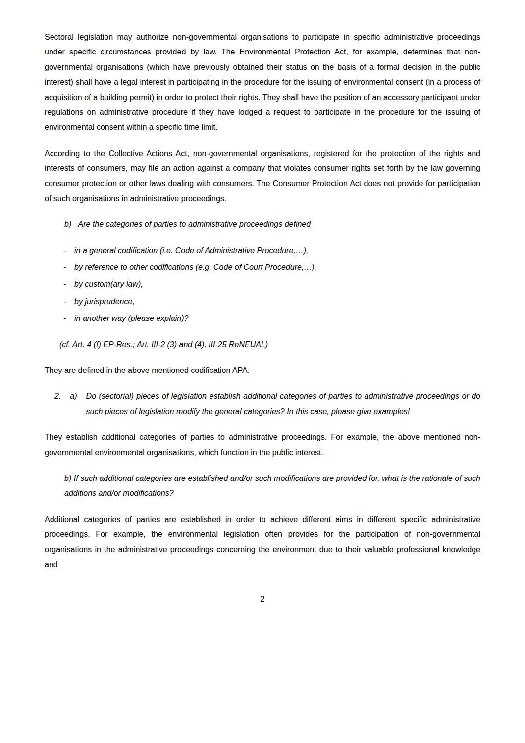Sectoral legislation may authorize non-governmental organisations to participate in specific administrative proceedings under specific circumstances provided by law. The Environmental Protection Act, for example, determines that non-governmental organisations (which have previously obtained their status on the basis of a formal decision in the public interest) shall have a legal interest in participating in the procedure for the issuing of environmental consent (in a process of acquisition of a building permit) in order to protect their rights. They shall have the position of an accessory participant under regulations on administrative procedure if they have lodged a request to participate in the procedure for the issuing of environmental consent within a specific time limit.
According to the Collective Actions Act, non-governmental organisations, registered for the protection of the rights and interests of consumers, may file an action against a company that violates consumer rights set forth by the law governing consumer protection or other laws dealing with consumers. The Consumer Protection Act does not provide for participation of such organisations in administrative proceedings.
b) Are the categories of parties to administrative proceedings defined
in a general codification (i.e. Code of Administrative Procedure,…),
by reference to other codifications (e.g. Code of Court Procedure,…),
by custom(ary law),
by jurisprudence,
in another way (please explain)?
(cf. Art. 4 (f) EP-Res.; Art. III-2 (3) and (4), III-25 ReNEUAL)
They are defined in the above mentioned codification APA.
2. a) Do (sectorial) pieces of legislation establish additional categories of parties to administrative proceedings or do such pieces of legislation modify the general categories? In this case, please give examples!
They establish additional categories of parties to administrative proceedings. For example, the above mentioned non-governmental environmental organisations, which function in the public interest.
b) If such additional categories are established and/or such modifications are provided for, what is the rationale of such additions and/or modifications?
Additional categories of parties are established in order to achieve different aims in different specific administrative proceedings. For example, the environmental legislation often provides for the participation of non-governmental organisations in the administrative proceedings concerning the environment due to their valuable professional knowledge and
2